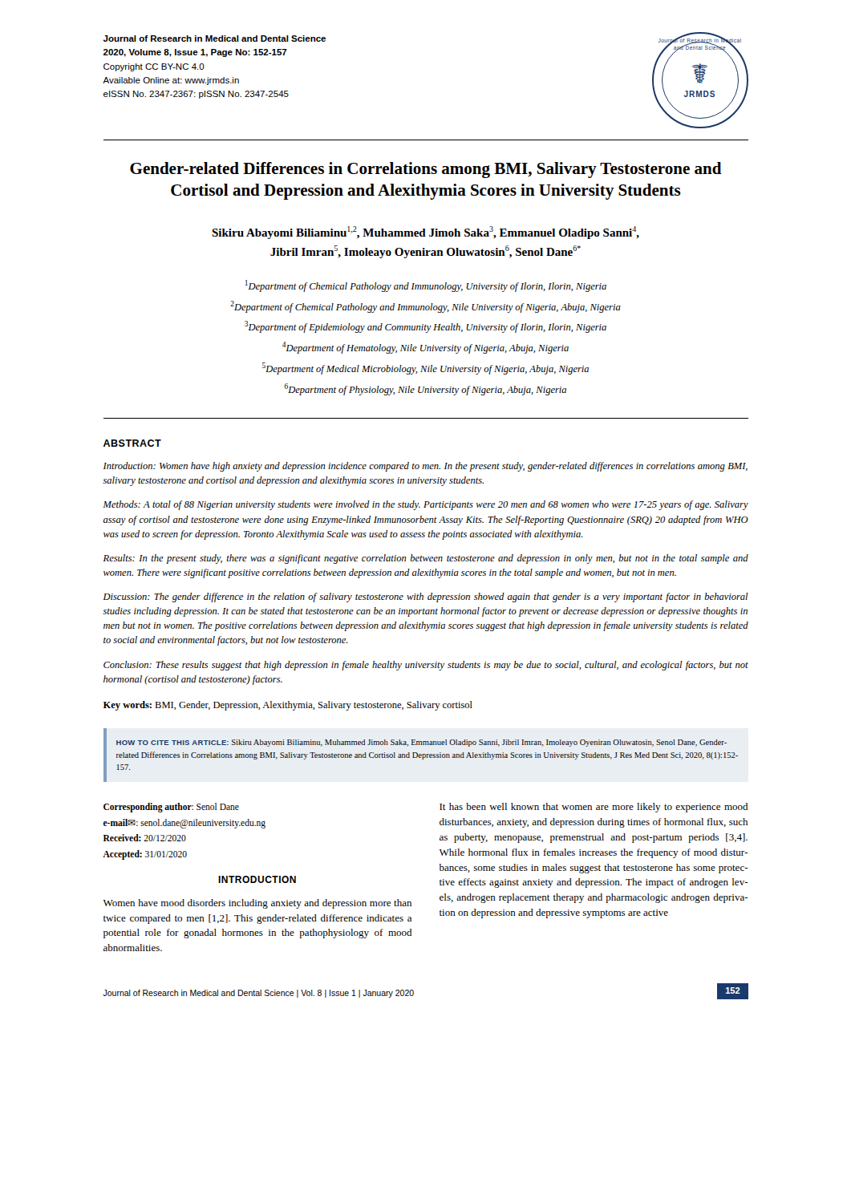Journal of Research in Medical and Dental Science
2020, Volume 8, Issue 1, Page No: 152-157
Copyright CC BY-NC 4.0
Available Online at: www.jrmds.in
eISSN No. 2347-2367: pISSN No. 2347-2545
Journal of Research in Medical and Dental Science
☤
JRMDS
Gender-related Differences in Correlations among BMI, Salivary Testosterone and Cortisol and Depression and Alexithymia Scores in University Students
Sikiru Abayomi Biliaminu1,2, Muhammed Jimoh Saka3, Emmanuel Oladipo Sanni4,
Jibril Imran5, Imoleayo Oyeniran Oluwatosin6, Senol Dane6*
1Department of Chemical Pathology and Immunology, University of Ilorin, Ilorin, Nigeria
2Department of Chemical Pathology and Immunology, Nile University of Nigeria, Abuja, Nigeria
3Department of Epidemiology and Community Health, University of Ilorin, Ilorin, Nigeria
4Department of Hematology, Nile University of Nigeria, Abuja, Nigeria
5Department of Medical Microbiology, Nile University of Nigeria, Abuja, Nigeria
6Department of Physiology, Nile University of Nigeria, Abuja, Nigeria
ABSTRACT
Introduction: Women have high anxiety and depression incidence compared to men. In the present study, gender-related differences in correlations among BMI, salivary testosterone and cortisol and depression and alexithymia scores in university students.
Methods: A total of 88 Nigerian university students were involved in the study. Participants were 20 men and 68 women who were 17-25 years of age. Salivary assay of cortisol and testosterone were done using Enzyme-linked Immunosorbent Assay Kits. The Self-Reporting Questionnaire (SRQ) 20 adapted from WHO was used to screen for depression. Toronto Alexithymia Scale was used to assess the points associated with alexithymia.
Results: In the present study, there was a significant negative correlation between testosterone and depression in only men, but not in the total sample and women. There were significant positive correlations between depression and alexithymia scores in the total sample and women, but not in men.
Discussion: The gender difference in the relation of salivary testosterone with depression showed again that gender is a very important factor in behavioral studies including depression. It can be stated that testosterone can be an important hormonal factor to prevent or decrease depression or depressive thoughts in men but not in women. The positive correlations between depression and alexithymia scores suggest that high depression in female university students is related to social and environmental factors, but not low testosterone.
Conclusion: These results suggest that high depression in female healthy university students is may be due to social, cultural, and ecological factors, but not hormonal (cortisol and testosterone) factors.
Key words: BMI, Gender, Depression, Alexithymia, Salivary testosterone, Salivary cortisol
HOW TO CITE THIS ARTICLE: Sikiru Abayomi Biliaminu, Muhammed Jimoh Saka, Emmanuel Oladipo Sanni, Jibril Imran, Imoleayo Oyeniran Oluwatosin, Senol Dane, Gender-related Differences in Correlations among BMI, Salivary Testosterone and Cortisol and Depression and Alexithymia Scores in University Students, J Res Med Dent Sci, 2020, 8(1):152-157.
Corresponding author: Senol Dane
e-mail✉: senol.dane@nileuniversity.edu.ng
Received: 20/12/2020
Accepted: 31/01/2020
INTRODUCTION
Women have mood disorders including anxiety and depression more than twice compared to men [1,2]. This gender-related difference indicates a potential role for gonadal hormones in the pathophysiology of mood abnormalities.
It has been well known that women are more likely to experience mood disturbances, anxiety, and depression during times of hormonal flux, such as puberty, menopause, premenstrual and post-partum periods [3,4]. While hormonal flux in females increases the frequency of mood disturbances, some studies in males suggest that testosterone has some protective effects against anxiety and depression. The impact of androgen levels, androgen replacement therapy and pharmacologic androgen deprivation on depression and depressive symptoms are active
Journal of Research in Medical and Dental Science | Vol. 8 | Issue 1 | January 2020
152